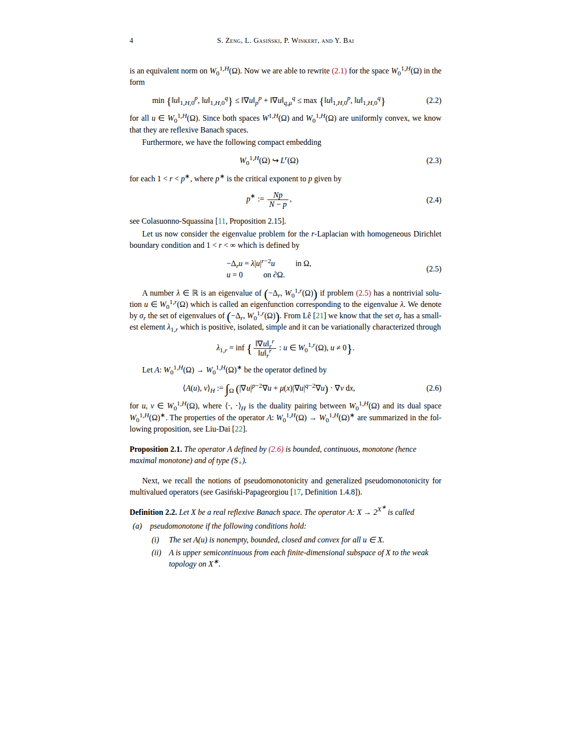4 S. Zeng, L. Gasiński, P. Winkert, and Y. Bai
is an equivalent norm on W01,H(Ω). Now we are able to rewrite (2.1) for the space W01,H(Ω) in the form
min {‖u‖1,H,0p, ‖u‖1,H,0q} ≤ ‖∇u‖pp + ‖∇u‖q,μq ≤ max {‖u‖1,H,0p, ‖u‖1,H,0q}
(2.2)
for all u ∈ W01,H(Ω). Since both spaces W1,H(Ω) and W01,H(Ω) are uniformly convex, we know that they are reflexive Banach spaces.
Furthermore, we have the following compact embedding
W01,H(Ω) ↪ Lr(Ω)
(2.3)
for each 1 < r < p∗, where p∗ is the critical exponent to p given by
p∗ := Np N − p,
(2.4)
see Colasuonno-Squassina [11, Proposition 2.15].
Let us now consider the eigenvalue problem for the r-Laplacian with homogeneous Dirichlet boundary condition and 1 < r < ∞ which is defined by
−Δru = λ|u|r−2u in Ω, u = 0 on ∂Ω.
(2.5)
A number λ ∈ ℝ is an eigenvalue of (−Δr, W01,r(Ω)) if problem (2.5) has a nontrivial solution u ∈ W01,r(Ω) which is called an eigenfunction corresponding to the eigenvalue λ. We denote by σr the set of eigenvalues of (−Δr, W01,r(Ω)). From Lê [21] we know that the set σr has a smallest element λ1,r which is positive, isolated, simple and it can be variationally characterized through
λ1,r = inf {‖∇u‖rr‖u‖rr : u ∈ W01,r(Ω), u ≠ 0}.
Let A: W01,H(Ω) → W01,H(Ω)∗ be the operator defined by
⟨A(u), v⟩H := ∫Ω (|∇u|p−2∇u + μ(x)|∇u|q−2∇u) · ∇v dx,
(2.6)
for u, v ∈ W01,H(Ω), where ⟨·, ·⟩H is the duality pairing between W01,H(Ω) and its dual space W01,H(Ω)∗. The properties of the operator A: W01,H(Ω) → W01,H(Ω)∗ are summarized in the following proposition, see Liu-Dai [22].
Proposition 2.1. The operator A defined by (2.6) is bounded, continuous, monotone (hence maximal monotone) and of type (S+).
Next, we recall the notions of pseudomonotonicity and generalized pseudomonotonicity for multivalued operators (see Gasiński-Papageorgiou [17, Definition 1.4.8]).
Definition 2.2. Let X be a real reflexive Banach space. The operator A: X → 2X∗ is called
(a) pseudomonotone if the following conditions hold:
(i) The set A(u) is nonempty, bounded, closed and convex for all u ∈ X.
(ii) A is upper semicontinuous from each finite-dimensional subspace of X to the weak topology on X∗.